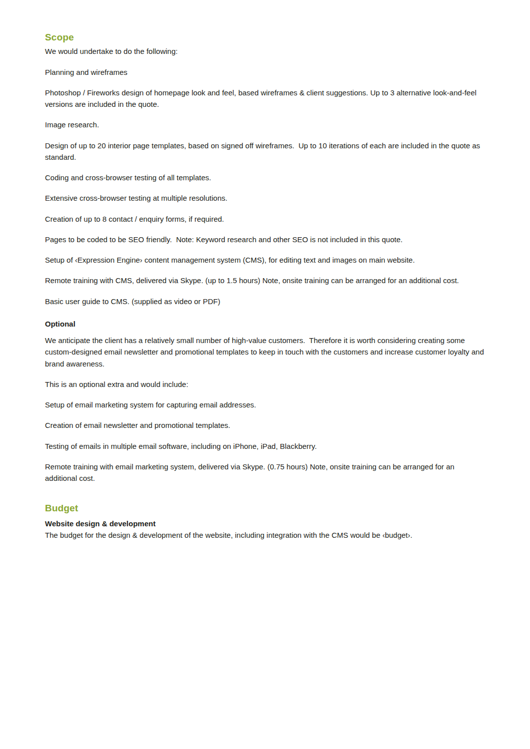Scope
We would undertake to do the following:
Planning and wireframes
Photoshop / Fireworks design of homepage look and feel, based wireframes & client suggestions. Up to 3 alternative look-and-feel versions are included in the quote.
Image research.
Design of up to 20 interior page templates, based on signed off wireframes. Up to 10 iterations of each are included in the quote as standard.
Coding and cross-browser testing of all templates.
Extensive cross-browser testing at multiple resolutions.
Creation of up to 8 contact / enquiry forms, if required.
Pages to be coded to be SEO friendly. Note: Keyword research and other SEO is not included in this quote.
Setup of ‹Expression Engine› content management system (CMS), for editing text and images on main website.
Remote training with CMS, delivered via Skype. (up to 1.5 hours) Note, onsite training can be arranged for an additional cost.
Basic user guide to CMS. (supplied as video or PDF)
Optional
We anticipate the client has a relatively small number of high-value customers. Therefore it is worth considering creating some custom-designed email newsletter and promotional templates to keep in touch with the customers and increase customer loyalty and brand awareness.
This is an optional extra and would include:
Setup of email marketing system for capturing email addresses.
Creation of email newsletter and promotional templates.
Testing of emails in multiple email software, including on iPhone, iPad, Blackberry.
Remote training with email marketing system, delivered via Skype. (0.75 hours) Note, onsite training can be arranged for an additional cost.
Budget
Website design & development
The budget for the design & development of the website, including integration with the CMS would be ‹budget›.